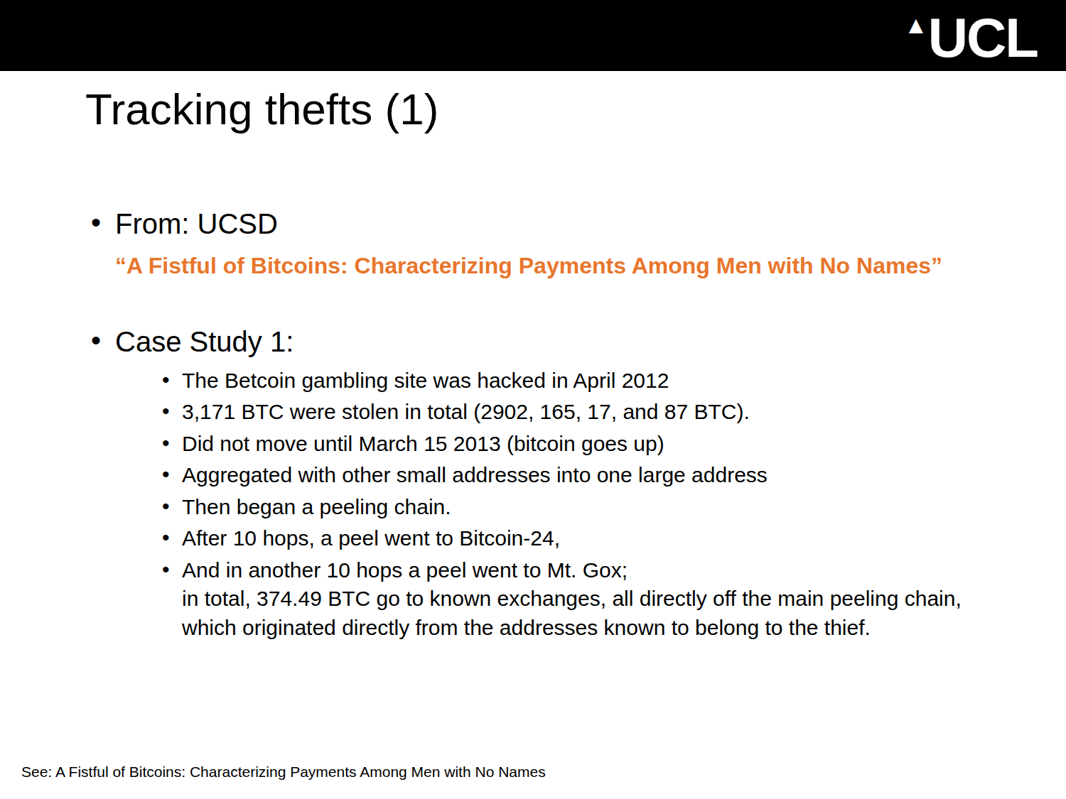▲UCL
Tracking thefts (1)
From: UCSD
“A Fistful of Bitcoins: Characterizing Payments Among Men with No Names”
Case Study 1:
The Betcoin gambling site was hacked in April 2012
3,171 BTC were stolen in total (2902, 165, 17, and 87 BTC).
Did not move until March 15 2013 (bitcoin goes up)
Aggregated with other small addresses into one large address
Then began a peeling chain.
After 10 hops, a peel went to Bitcoin-24,
And in another 10 hops a peel went to Mt. Gox;
in total, 374.49 BTC go to known exchanges, all directly off the main peeling chain, which originated directly from the addresses known to belong to the thief.
See: A Fistful of Bitcoins: Characterizing Payments Among Men with No Names